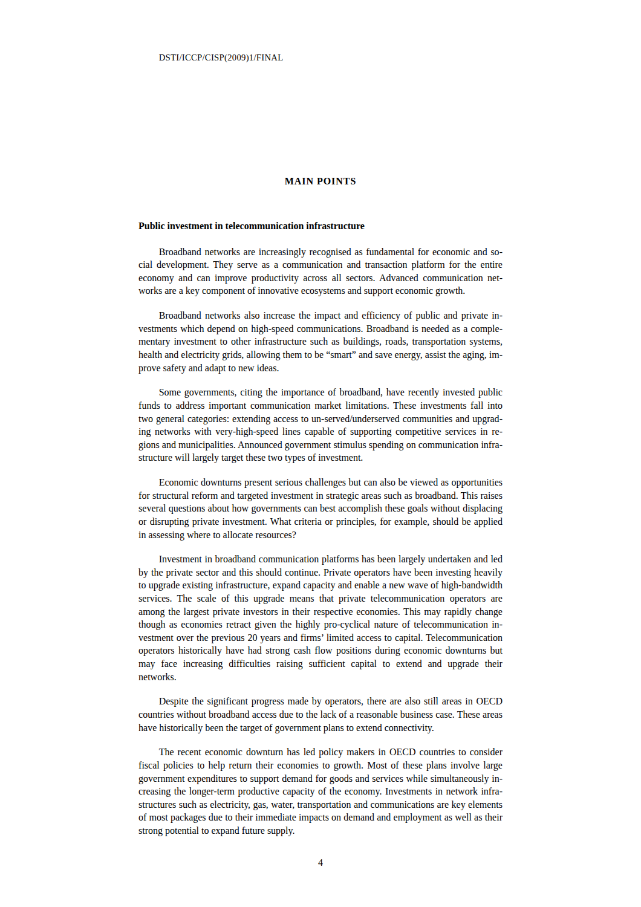DSTI/ICCP/CISP(2009)1/FINAL
MAIN POINTS
Public investment in telecommunication infrastructure
Broadband networks are increasingly recognised as fundamental for economic and social development. They serve as a communication and transaction platform for the entire economy and can improve productivity across all sectors. Advanced communication networks are a key component of innovative ecosystems and support economic growth.
Broadband networks also increase the impact and efficiency of public and private investments which depend on high-speed communications. Broadband is needed as a complementary investment to other infrastructure such as buildings, roads, transportation systems, health and electricity grids, allowing them to be “smart” and save energy, assist the aging, improve safety and adapt to new ideas.
Some governments, citing the importance of broadband, have recently invested public funds to address important communication market limitations. These investments fall into two general categories: extending access to un-served/underserved communities and upgrading networks with very-high-speed lines capable of supporting competitive services in regions and municipalities. Announced government stimulus spending on communication infrastructure will largely target these two types of investment.
Economic downturns present serious challenges but can also be viewed as opportunities for structural reform and targeted investment in strategic areas such as broadband. This raises several questions about how governments can best accomplish these goals without displacing or disrupting private investment. What criteria or principles, for example, should be applied in assessing where to allocate resources?
Investment in broadband communication platforms has been largely undertaken and led by the private sector and this should continue. Private operators have been investing heavily to upgrade existing infrastructure, expand capacity and enable a new wave of high-bandwidth services. The scale of this upgrade means that private telecommunication operators are among the largest private investors in their respective economies. This may rapidly change though as economies retract given the highly pro-cyclical nature of telecommunication investment over the previous 20 years and firms’ limited access to capital. Telecommunication operators historically have had strong cash flow positions during economic downturns but may face increasing difficulties raising sufficient capital to extend and upgrade their networks.
Despite the significant progress made by operators, there are also still areas in OECD countries without broadband access due to the lack of a reasonable business case. These areas have historically been the target of government plans to extend connectivity.
The recent economic downturn has led policy makers in OECD countries to consider fiscal policies to help return their economies to growth. Most of these plans involve large government expenditures to support demand for goods and services while simultaneously increasing the longer-term productive capacity of the economy. Investments in network infrastructures such as electricity, gas, water, transportation and communications are key elements of most packages due to their immediate impacts on demand and employment as well as their strong potential to expand future supply.
4